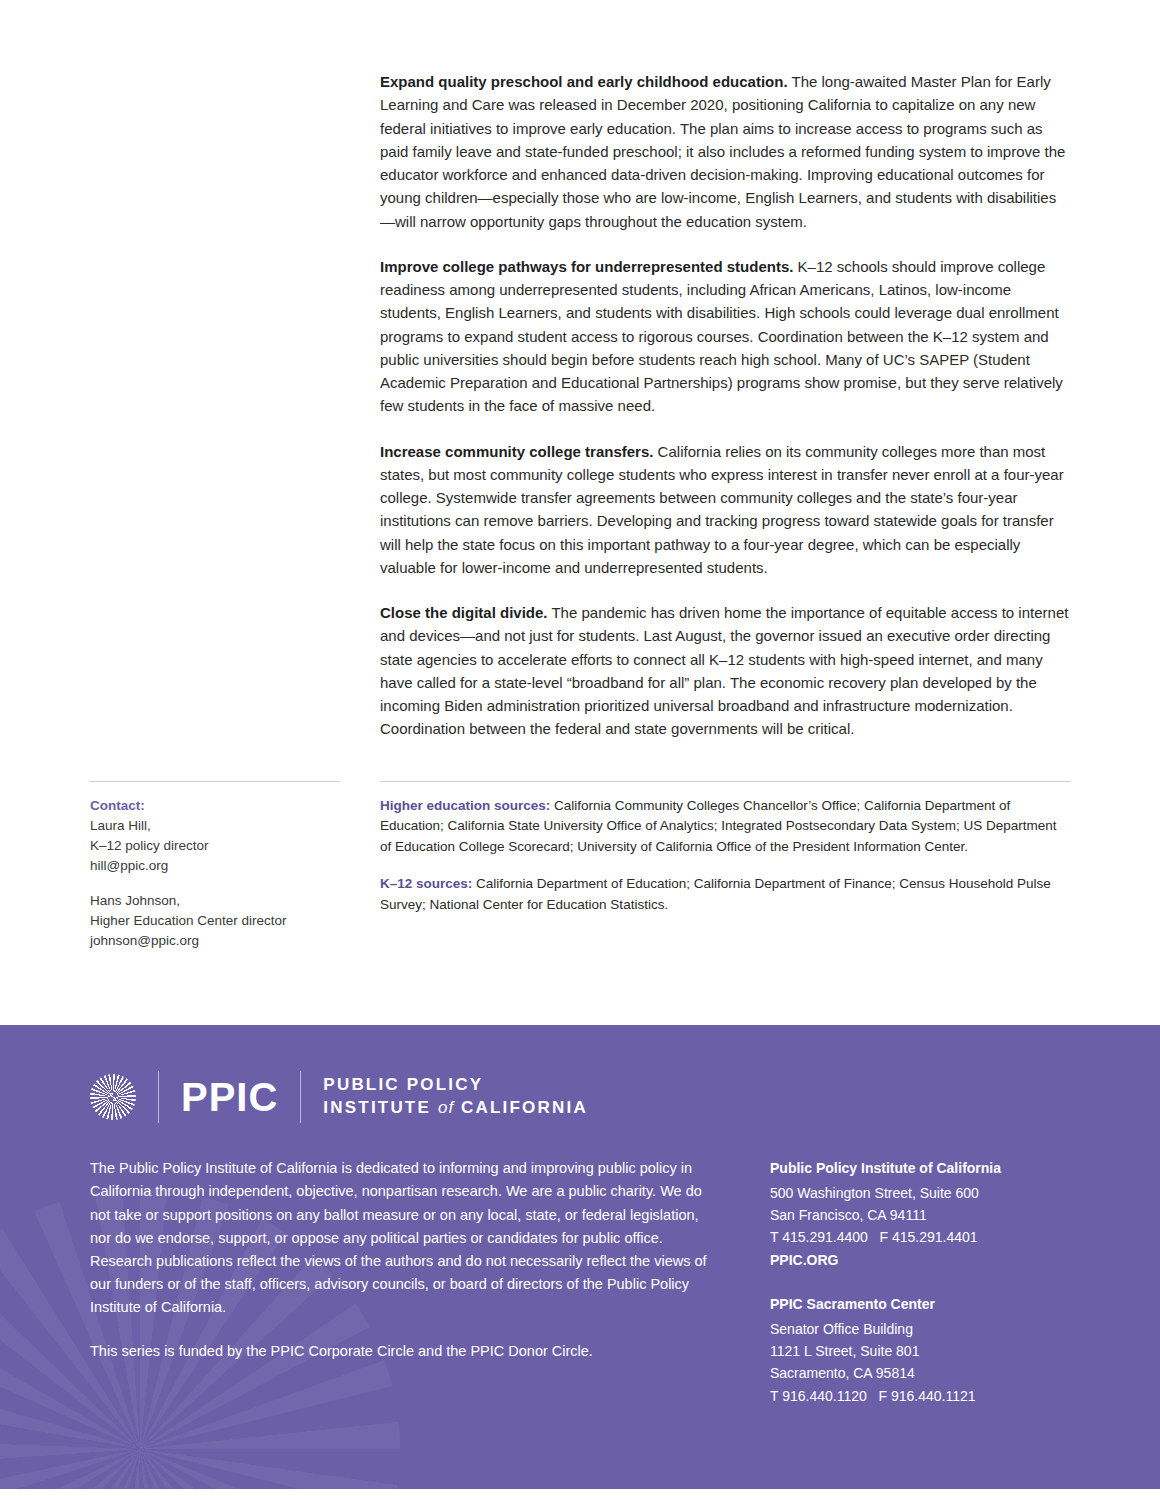Expand quality preschool and early childhood education. The long-awaited Master Plan for Early Learning and Care was released in December 2020, positioning California to capitalize on any new federal initiatives to improve early education. The plan aims to increase access to programs such as paid family leave and state-funded preschool; it also includes a reformed funding system to improve the educator workforce and enhanced data-driven decision-making. Improving educational outcomes for young children—especially those who are low-income, English Learners, and students with disabilities—will narrow opportunity gaps throughout the education system.
Improve college pathways for underrepresented students. K–12 schools should improve college readiness among underrepresented students, including African Americans, Latinos, low-income students, English Learners, and students with disabilities. High schools could leverage dual enrollment programs to expand student access to rigorous courses. Coordination between the K–12 system and public universities should begin before students reach high school. Many of UC’s SAPEP (Student Academic Preparation and Educational Partnerships) programs show promise, but they serve relatively few students in the face of massive need.
Increase community college transfers. California relies on its community colleges more than most states, but most community college students who express interest in transfer never enroll at a four-year college. Systemwide transfer agreements between community colleges and the state’s four-year institutions can remove barriers. Developing and tracking progress toward statewide goals for transfer will help the state focus on this important pathway to a four-year degree, which can be especially valuable for lower-income and underrepresented students.
Close the digital divide. The pandemic has driven home the importance of equitable access to internet and devices—and not just for students. Last August, the governor issued an executive order directing state agencies to accelerate efforts to connect all K–12 students with high-speed internet, and many have called for a state-level “broadband for all” plan. The economic recovery plan developed by the incoming Biden administration prioritized universal broadband and infrastructure modernization. Coordination between the federal and state governments will be critical.
Contact:
Laura Hill,
K–12 policy director
hill@ppic.org
Hans Johnson,
Higher Education Center director
johnson@ppic.org
Higher education sources: California Community Colleges Chancellor’s Office; California Department of Education; California State University Office of Analytics; Integrated Postsecondary Data System; US Department of Education College Scorecard; University of California Office of the President Information Center.
K–12 sources: California Department of Education; California Department of Finance; Census Household Pulse Survey; National Center for Education Statistics.
PPIC
PUBLIC POLICY
INSTITUTE of CALIFORNIA
The Public Policy Institute of California is dedicated to informing and improving public policy in California through independent, objective, nonpartisan research. We are a public charity. We do not take or support positions on any ballot measure or on any local, state, or federal legislation, nor do we endorse, support, or oppose any political parties or candidates for public office. Research publications reflect the views of the authors and do not necessarily reflect the views of our funders or of the staff, officers, advisory councils, or board of directors of the Public Policy Institute of California.
This series is funded by the PPIC Corporate Circle and the PPIC Donor Circle.
Public Policy Institute of California
500 Washington Street, Suite 600
San Francisco, CA 94111
T 415.291.4400 F 415.291.4401
PPIC.ORG
PPIC Sacramento Center
Senator Office Building
1121 L Street, Suite 801
Sacramento, CA 95814
T 916.440.1120 F 916.440.1121